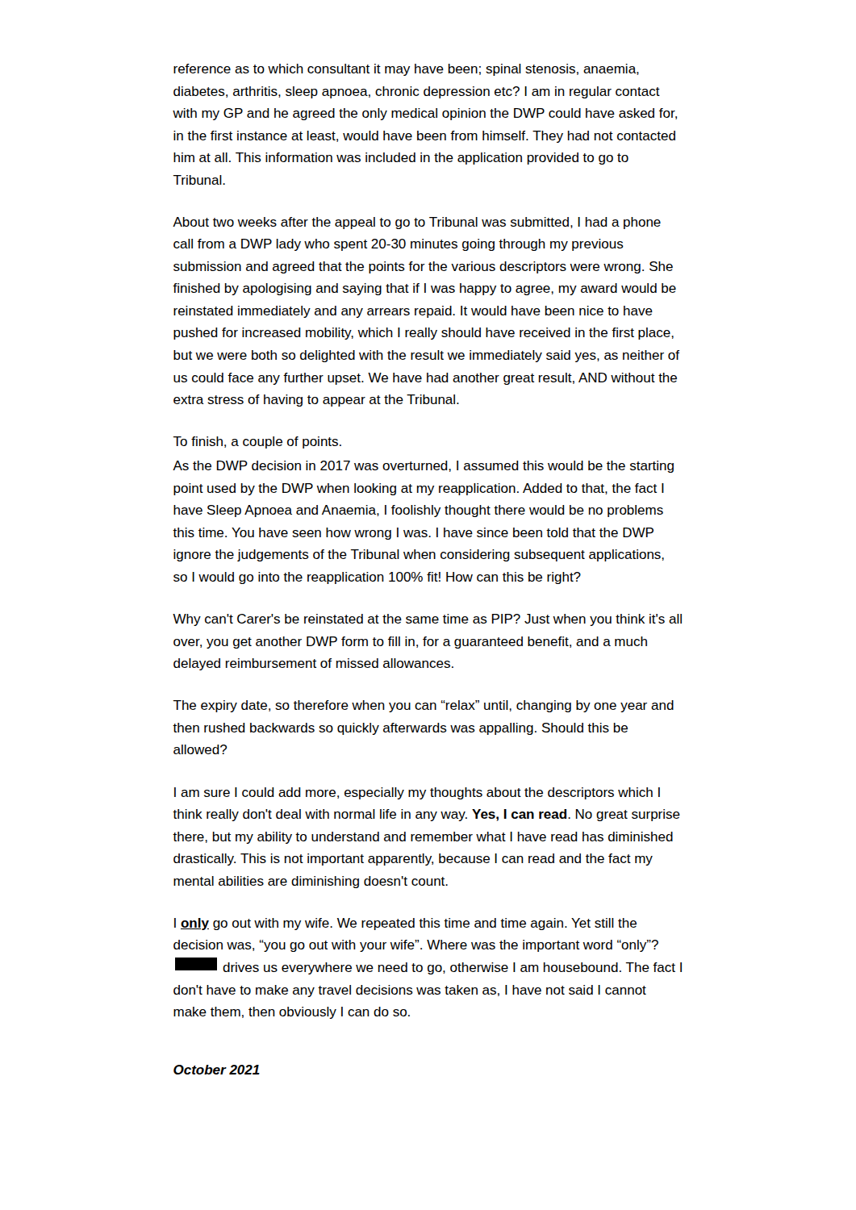reference as to which consultant it may have been; spinal stenosis, anaemia, diabetes, arthritis, sleep apnoea, chronic depression etc? I am in regular contact with my GP and he agreed the only medical opinion the DWP could have asked for, in the first instance at least, would have been from himself. They had not contacted him at all. This information was included in the application provided to go to Tribunal.
About two weeks after the appeal to go to Tribunal was submitted, I had a phone call from a DWP lady who spent 20-30 minutes going through my previous submission and agreed that the points for the various descriptors were wrong. She finished by apologising and saying that if I was happy to agree, my award would be reinstated immediately and any arrears repaid. It would have been nice to have pushed for increased mobility, which I really should have received in the first place, but we were both so delighted with the result we immediately said yes, as neither of us could face any further upset. We have had another great result, AND without the extra stress of having to appear at the Tribunal.
To finish, a couple of points.
As the DWP decision in 2017 was overturned, I assumed this would be the starting point used by the DWP when looking at my reapplication. Added to that, the fact I have Sleep Apnoea and Anaemia, I foolishly thought there would be no problems this time. You have seen how wrong I was. I have since been told that the DWP ignore the judgements of the Tribunal when considering subsequent applications, so I would go into the reapplication 100% fit! How can this be right?
Why can't Carer's be reinstated at the same time as PIP? Just when you think it's all over, you get another DWP form to fill in, for a guaranteed benefit, and a much delayed reimbursement of missed allowances.
The expiry date, so therefore when you can “relax” until, changing by one year and then rushed backwards so quickly afterwards was appalling. Should this be allowed?
I am sure I could add more, especially my thoughts about the descriptors which I think really don't deal with normal life in any way. Yes, I can read. No great surprise there, but my ability to understand and remember what I have read has diminished drastically. This is not important apparently, because I can read and the fact my mental abilities are diminishing doesn't count.
I only go out with my wife. We repeated this time and time again. Yet still the decision was, “you go out with your wife”. Where was the important word “only”? drives us everywhere we need to go, otherwise I am housebound. The fact I don't have to make any travel decisions was taken as, I have not said I cannot make them, then obviously I can do so.
October 2021